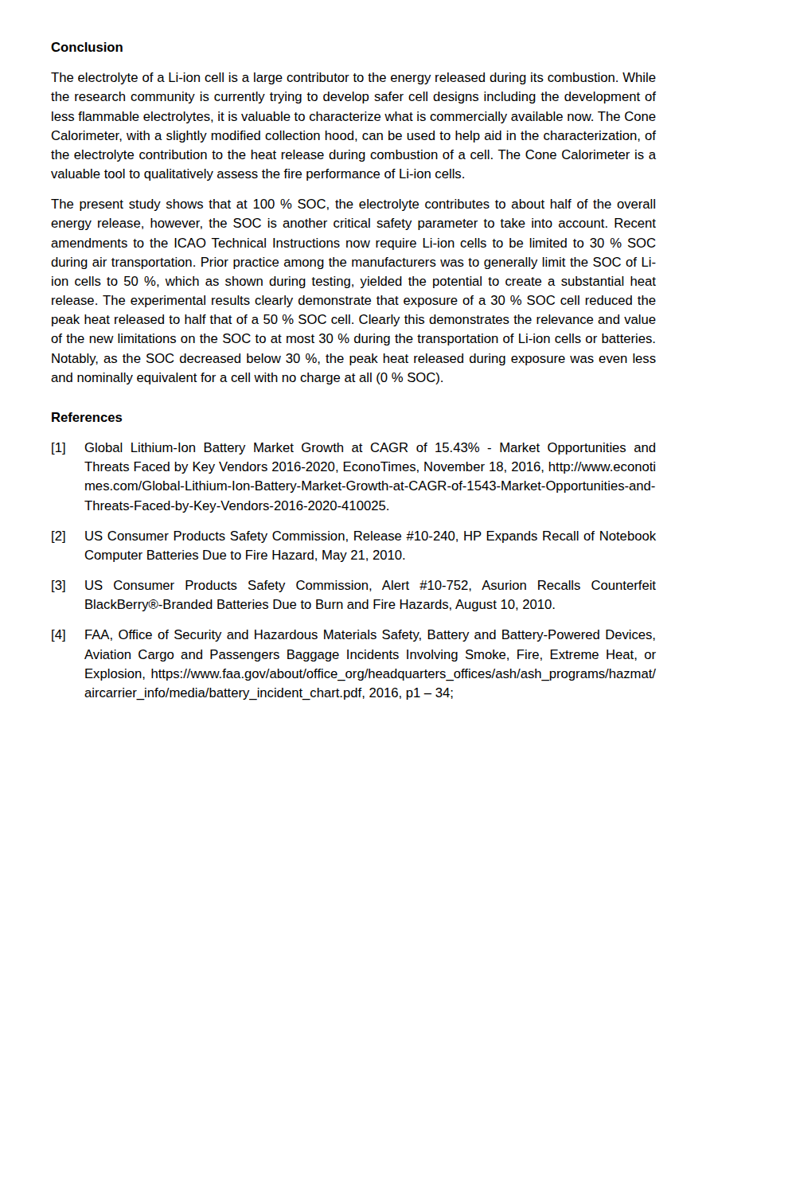Conclusion
The electrolyte of a Li-ion cell is a large contributor to the energy released during its combustion. While the research community is currently trying to develop safer cell designs including the development of less flammable electrolytes, it is valuable to characterize what is commercially available now. The Cone Calorimeter, with a slightly modified collection hood, can be used to help aid in the characterization, of the electrolyte contribution to the heat release during combustion of a cell. The Cone Calorimeter is a valuable tool to qualitatively assess the fire performance of Li-ion cells.
The present study shows that at 100 % SOC, the electrolyte contributes to about half of the overall energy release, however, the SOC is another critical safety parameter to take into account. Recent amendments to the ICAO Technical Instructions now require Li-ion cells to be limited to 30 % SOC during air transportation. Prior practice among the manufacturers was to generally limit the SOC of Li-ion cells to 50 %, which as shown during testing, yielded the potential to create a substantial heat release. The experimental results clearly demonstrate that exposure of a 30 % SOC cell reduced the peak heat released to half that of a 50 % SOC cell. Clearly this demonstrates the relevance and value of the new limitations on the SOC to at most 30 % during the transportation of Li-ion cells or batteries. Notably, as the SOC decreased below 30 %, the peak heat released during exposure was even less and nominally equivalent for a cell with no charge at all (0 % SOC).
References
[1] Global Lithium-Ion Battery Market Growth at CAGR of 15.43% - Market Opportunities and Threats Faced by Key Vendors 2016-2020, EconoTimes, November 18, 2016, http://www.econotimes.com/Global-Lithium-Ion-Battery-Market-Growth-at-CAGR-of-1543-Market-Opportunities-and-Threats-Faced-by-Key-Vendors-2016-2020-410025.
[2] US Consumer Products Safety Commission, Release #10-240, HP Expands Recall of Notebook Computer Batteries Due to Fire Hazard, May 21, 2010.
[3] US Consumer Products Safety Commission, Alert #10-752, Asurion Recalls Counterfeit BlackBerry®-Branded Batteries Due to Burn and Fire Hazards, August 10, 2010.
[4] FAA, Office of Security and Hazardous Materials Safety, Battery and Battery-Powered Devices, Aviation Cargo and Passengers Baggage Incidents Involving Smoke, Fire, Extreme Heat, or Explosion, https://www.faa.gov/about/office_org/headquarters_offices/ash/ash_programs/hazmat/aircarrier_info/media/battery_incident_chart.pdf, 2016, p1 – 34;